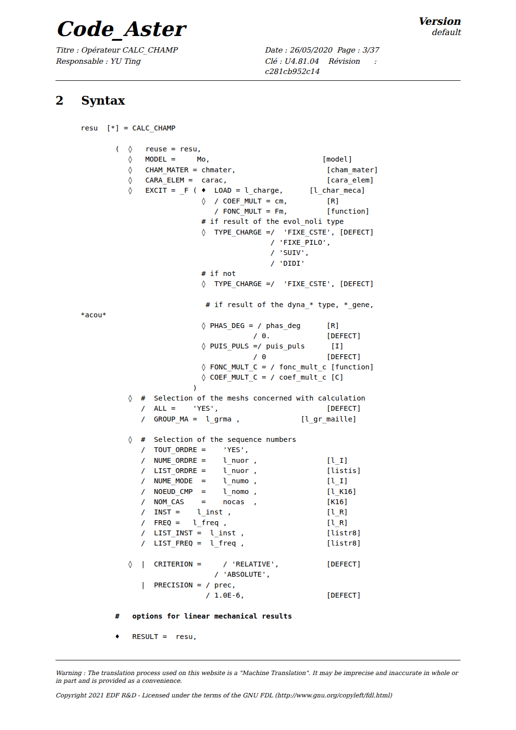Version default
Code_Aster
| Titre : Opérateur CALC_CHAMP | Date : 26/05/2020 Page : 3/37 |
| Responsable : YU Ting | Clé : U4.81.04 Révision : c281cb952c14 |
2 Syntax
resu  [*] = CALC_CHAMP

        (  ◊   reuse = resu,
           ◊   MODEL =     Mo,                          [model]
           ◊   CHAM_MATER = chmater,                     [cham_mater]
           ◊   CARA_ELEM =  carac,                       [cara_elem]
           ◊   EXCIT = _F ( ♦  LOAD = l_charge,      [l_char_meca]
                            ◊  / COEF_MULT = cm,         [R]
                               / FONC_MULT = Fm,         [function]
                            # if result of the evol_noli type
                            ◊  TYPE_CHARGE =/  'FIXE_CSTE', [DEFECT]
                                            / 'FIXE_PILO',
                                            / 'SUIV',
                                            / 'DIDI'
                            # if not
                            ◊  TYPE_CHARGE =/  'FIXE_CSTE', [DEFECT]

                             # if result of the dyna_* type, *_gene,
*acou*
                            ◊ PHAS_DEG = / phas_deg      [R]
                                        / 0.             [DEFECT]
                            ◊ PUIS_PULS =/ puis_puls      [I]
                                        / 0              [DEFECT]
                            ◊ FONC_MULT_C = / fonc_mult_c [function]
                            ◊ COEF_MULT_C = / coef_mult_c [C]
                          )
           ◊  #  Selection of the meshs concerned with calculation
              /  ALL =    'YES',                         [DEFECT]
              /  GROUP_MA =  l_grma ,              [l_gr_maille]

           ◊  #  Selection of the sequence numbers
              /  TOUT_ORDRE =    'YES',
              /  NUME_ORDRE =    l_nuor ,                [l_I]
              /  LIST_ORDRE =    l_nuor ,                [listis]
              /  NUME_MODE  =    l_numo ,                [l_I]
              /  NOEUD_CMP  =    l_nomo ,                [l_K16]
              /  NOM_CAS    =    nocas  ,                [K16]
              /  INST =    l_inst ,                      [l_R]
              /  FREQ =   l_freq ,                       [l_R]
              /  LIST_INST =  l_inst ,                   [listr8]
              /  LIST_FREQ =  l_freq ,                   [listr8]

           ◊  |  CRITERION =     / 'RELATIVE',           [DEFECT]
                               / 'ABSOLUTE',
              |  PRECISION = / prec,
                             / 1.0E-6,                   [DEFECT]

        #   options for linear mechanical results

        ♦   RESULT =  resu,
Warning : The translation process used on this website is a "Machine Translation". It may be imprecise and inaccurate in whole or in part and is provided as a convenience.
Copyright 2021 EDF R&D - Licensed under the terms of the GNU FDL (http://www.gnu.org/copyleft/fdl.html)